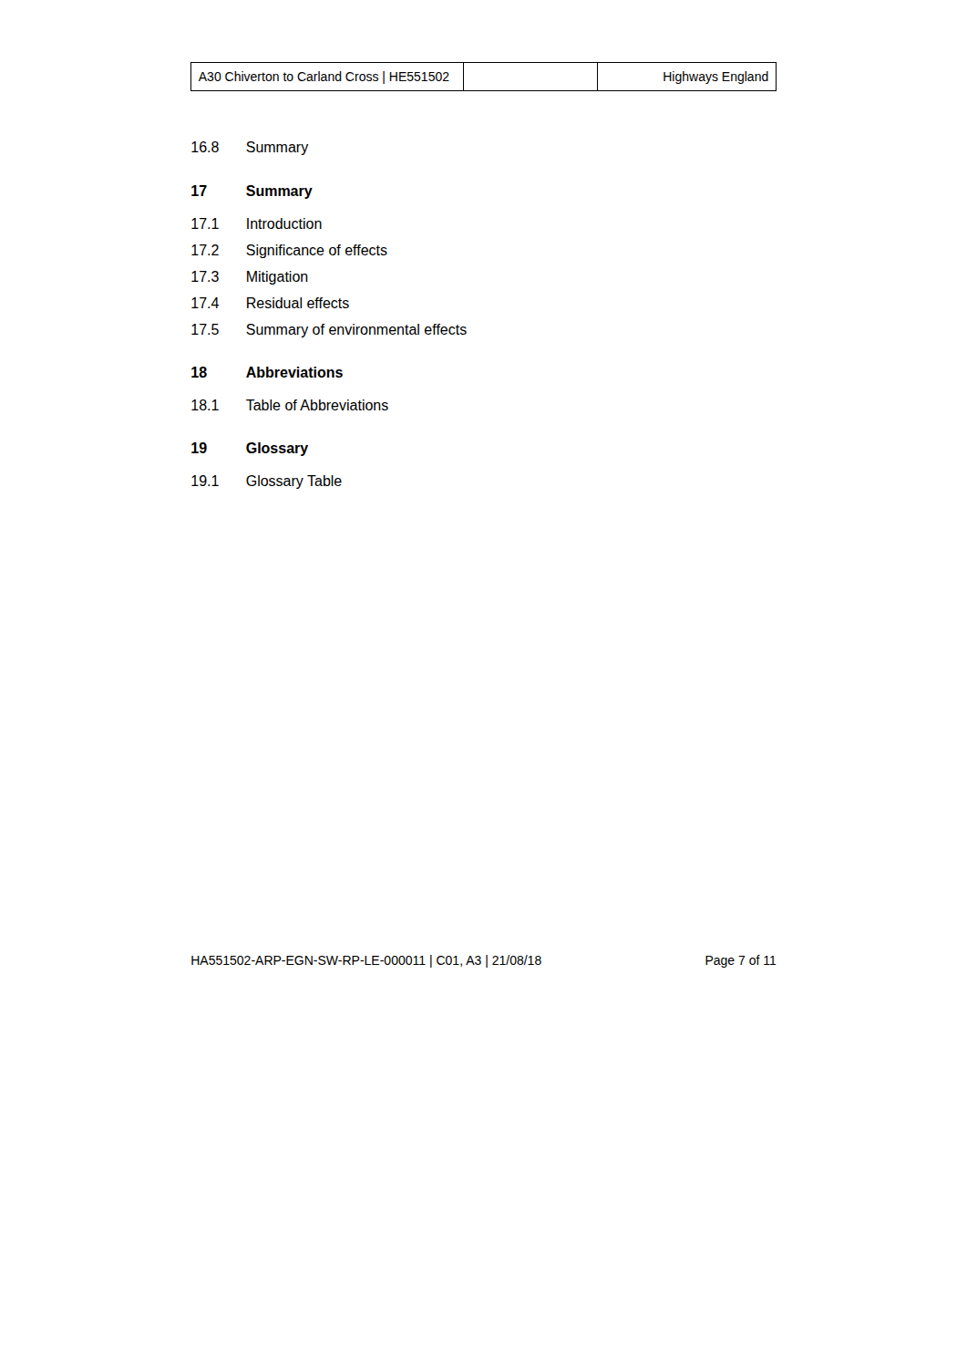A30 Chiverton to Carland Cross | HE551502
Highways England
16.8
Summary
17
Summary
17.1
Introduction
17.2
Significance of effects
17.3
Mitigation
17.4
Residual effects
17.5
Summary of environmental effects
18
Abbreviations
18.1
Table of Abbreviations
19
Glossary
19.1
Glossary Table
HA551502-ARP-EGN-SW-RP-LE-000011 | C01, A3 | 21/08/18
Page 7 of 11